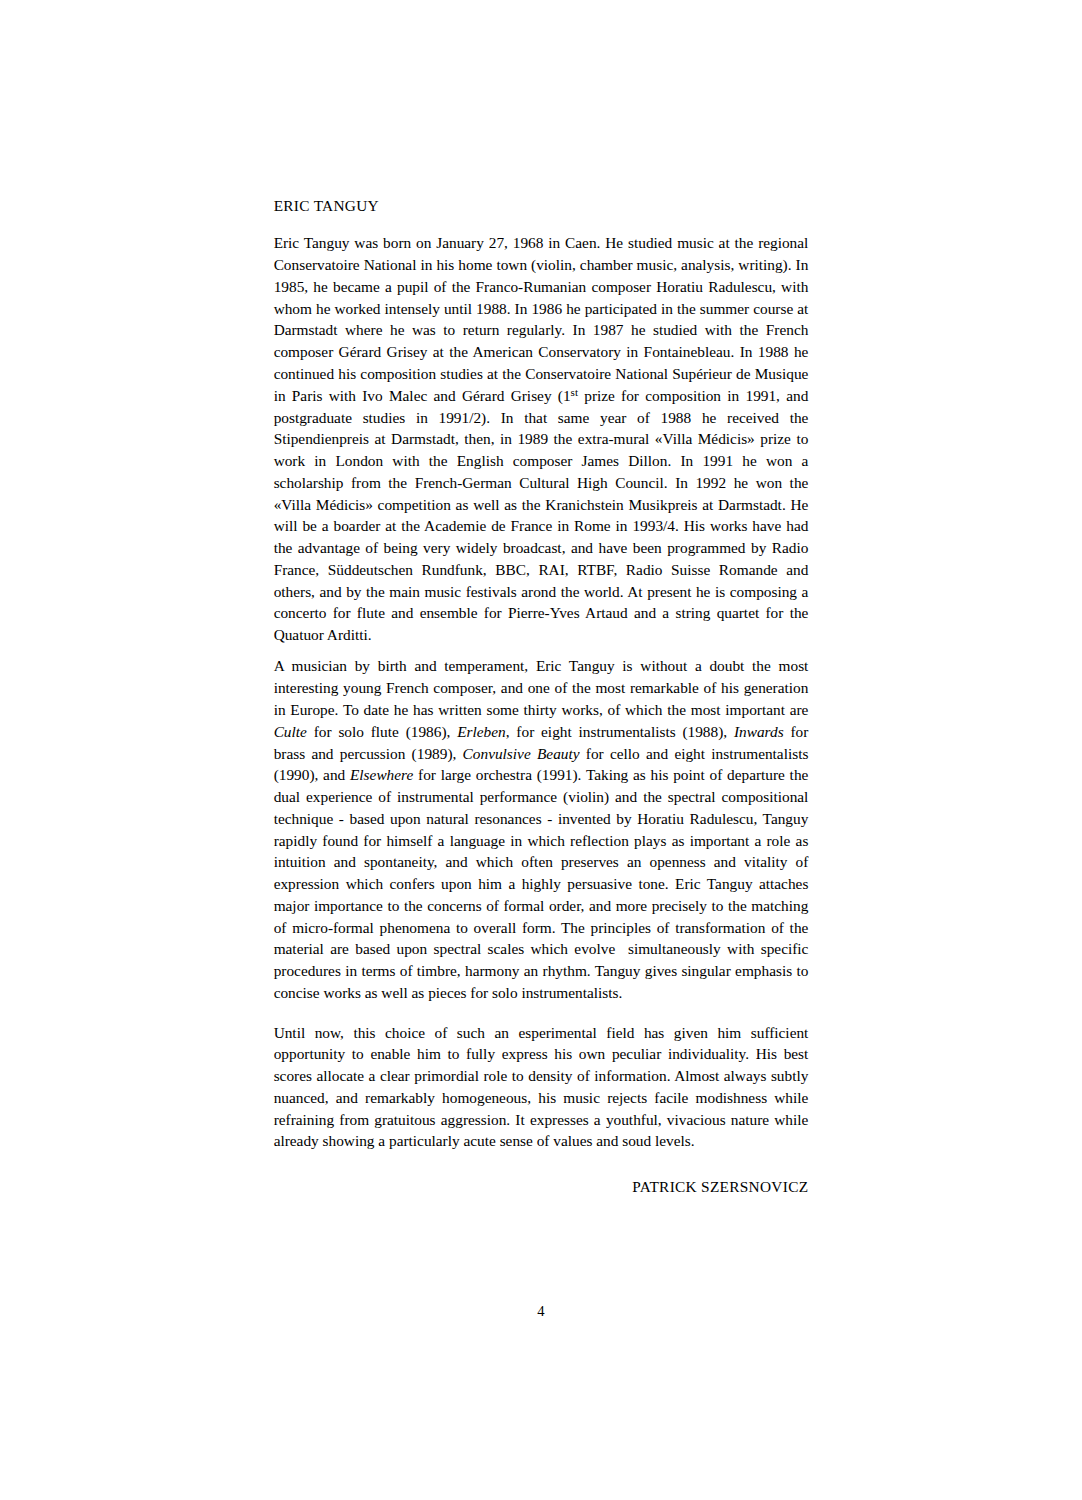Eric Tanguy
Eric Tanguy was born on January 27, 1968 in Caen. He studied music at the regional Conservatoire National in his home town (violin, chamber music, analysis, writing). In 1985, he became a pupil of the Franco-Rumanian composer Horatiu Radulescu, with whom he worked intensely until 1988. In 1986 he participated in the summer course at Darmstadt where he was to return regularly. In 1987 he studied with the French composer Gérard Grisey at the American Conservatory in Fontainebleau. In 1988 he continued his composition studies at the Conservatoire National Supérieur de Musique in Paris with Ivo Malec and Gérard Grisey (1st prize for composition in 1991, and postgraduate studies in 1991/2). In that same year of 1988 he received the Stipendienpreis at Darmstadt, then, in 1989 the extra-mural «Villa Médicis» prize to work in London with the English composer James Dillon. In 1991 he won a scholarship from the French-German Cultural High Council. In 1992 he won the «Villa Médicis» competition as well as the Kranichstein Musikpreis at Darmstadt. He will be a boarder at the Academie de France in Rome in 1993/4. His works have had the advantage of being very widely broadcast, and have been programmed by Radio France, Süddeutschen Rundfunk, BBC, RAI, RTBF, Radio Suisse Romande and others, and by the main music festivals arond the world. At present he is composing a concerto for flute and ensemble for Pierre-Yves Artaud and a string quartet for the Quatuor Arditti.
A musician by birth and temperament, Eric Tanguy is without a doubt the most interesting young French composer, and one of the most remarkable of his generation in Europe. To date he has written some thirty works, of which the most important are Culte for solo flute (1986), Erleben, for eight instrumentalists (1988), Inwards for brass and percussion (1989), Convulsive Beauty for cello and eight instrumentalists (1990), and Elsewhere for large orchestra (1991). Taking as his point of departure the dual experience of instrumental performance (violin) and the spectral compositional technique - based upon natural resonances - invented by Horatiu Radulescu, Tanguy rapidly found for himself a language in which reflection plays as important a role as intuition and spontaneity, and which often preserves an openness and vitality of expression which confers upon him a highly persuasive tone. Eric Tanguy attaches major importance to the concerns of formal order, and more precisely to the matching of micro-formal phenomena to overall form. The principles of transformation of the material are based upon spectral scales which evolve simultaneously with specific procedures in terms of timbre, harmony an rhythm. Tanguy gives singular emphasis to concise works as well as pieces for solo instrumentalists.
Until now, this choice of such an esperimental field has given him sufficient opportunity to enable him to fully express his own peculiar individuality. His best scores allocate a clear primordial role to density of information. Almost always subtly nuanced, and remarkably homogeneous, his music rejects facile modishness while refraining from gratuitous aggression. It expresses a youthful, vivacious nature while already showing a particularly acute sense of values and soud levels.
PATRICK SZERSNOVICZ
4